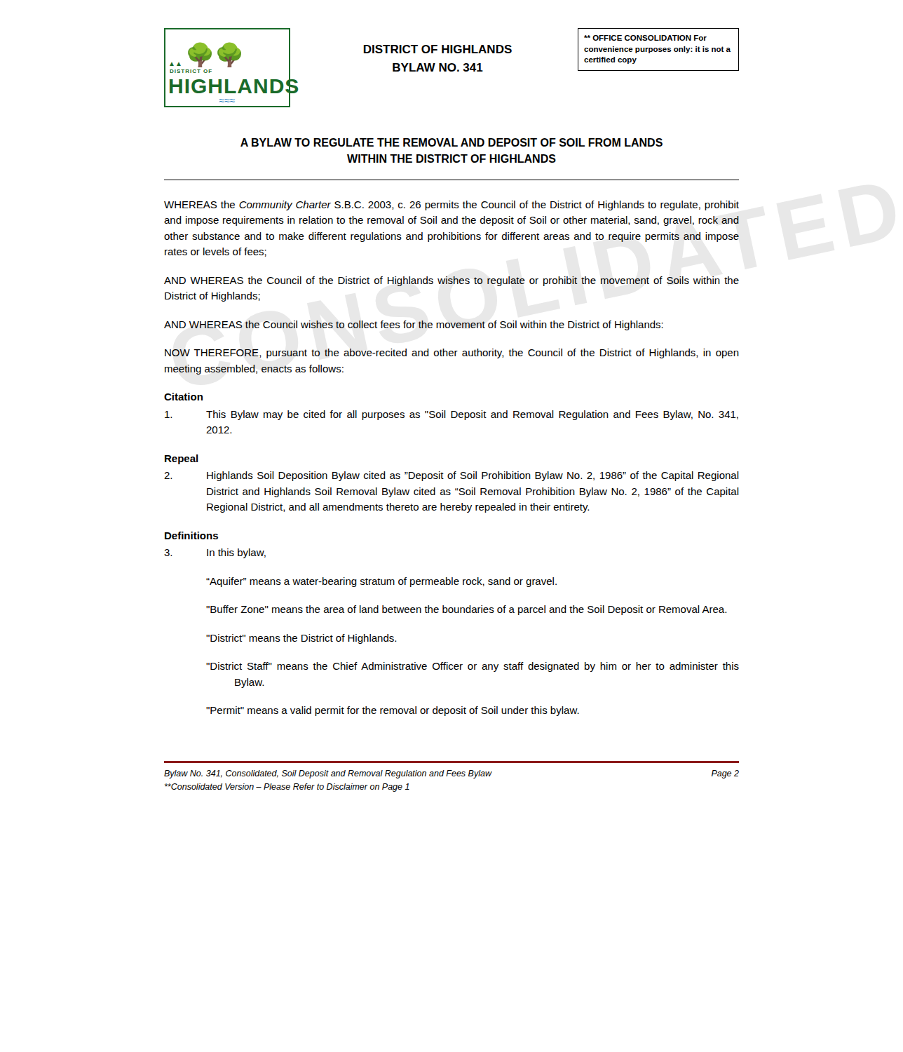CONSOLIDATED
▲▲ 🌳🌳
DISTRICT OF
HIGHLANDS
≈≈≈
DISTRICT OF HIGHLANDS
BYLAW NO. 341
** OFFICE CONSOLIDATION For convenience purposes only: it is not a certified copy
A Bylaw to Regulate the Removal and Deposit of Soil from Lands
within the District of Highlands
WHEREAS the Community Charter S.B.C. 2003, c. 26 permits the Council of the District of Highlands to regulate, prohibit and impose requirements in relation to the removal of Soil and the deposit of Soil or other material, sand, gravel, rock and other substance and to make different regulations and prohibitions for different areas and to require permits and impose rates or levels of fees;
AND WHEREAS the Council of the District of Highlands wishes to regulate or prohibit the movement of Soils within the District of Highlands;
AND WHEREAS the Council wishes to collect fees for the movement of Soil within the District of Highlands:
NOW THEREFORE, pursuant to the above-recited and other authority, the Council of the District of Highlands, in open meeting assembled, enacts as follows:
Citation
1.
This Bylaw may be cited for all purposes as "Soil Deposit and Removal Regulation and Fees Bylaw, No. 341, 2012.
Repeal
2.
Highlands Soil Deposition Bylaw cited as ”Deposit of Soil Prohibition Bylaw No. 2, 1986” of the Capital Regional District and Highlands Soil Removal Bylaw cited as “Soil Removal Prohibition Bylaw No. 2, 1986” of the Capital Regional District, and all amendments thereto are hereby repealed in their entirety.
Definitions
3.
In this bylaw,
“Aquifer” means a water-bearing stratum of permeable rock, sand or gravel.
"Buffer Zone" means the area of land between the boundaries of a parcel and the Soil Deposit or Removal Area.
"District" means the District of Highlands.
"District Staff" means the Chief Administrative Officer or any staff designated by him or her to administer this Bylaw.
"Permit" means a valid permit for the removal or deposit of Soil under this bylaw.
Bylaw No. 341, Consolidated, Soil Deposit and Removal Regulation and Fees Bylaw
**Consolidated Version – Please Refer to Disclaimer on Page 1
Page 2